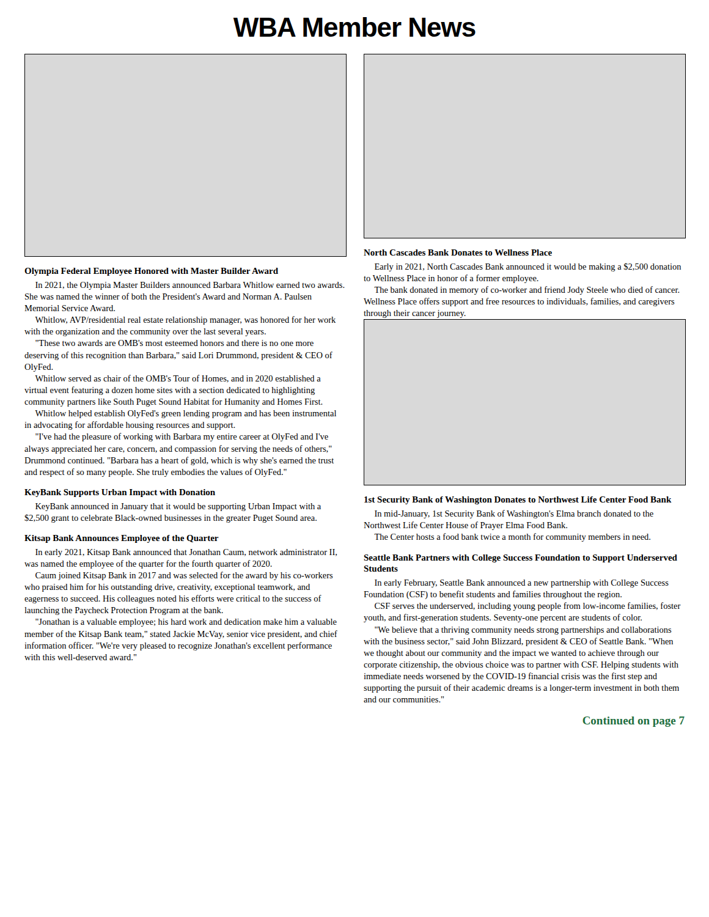WBA Member News
Olympia Federal Employee Honored with Master Builder Award
In 2021, the Olympia Master Builders announced Barbara Whitlow earned two awards. She was named the winner of both the President's Award and Norman A. Paulsen Memorial Service Award.
Whitlow, AVP/residential real estate relationship manager, was honored for her work with the organization and the community over the last several years.
"These two awards are OMB's most esteemed honors and there is no one more deserving of this recognition than Barbara," said Lori Drummond, president & CEO of OlyFed.
Whitlow served as chair of the OMB's Tour of Homes, and in 2020 established a virtual event featuring a dozen home sites with a section dedicated to highlighting community partners like South Puget Sound Habitat for Humanity and Homes First.
Whitlow helped establish OlyFed's green lending program and has been instrumental in advocating for affordable housing resources and support.
"I've had the pleasure of working with Barbara my entire career at OlyFed and I've always appreciated her care, concern, and compassion for serving the needs of others," Drummond continued. "Barbara has a heart of gold, which is why she's earned the trust and respect of so many people. She truly embodies the values of OlyFed."
KeyBank Supports Urban Impact with Donation
KeyBank announced in January that it would be supporting Urban Impact with a $2,500 grant to celebrate Black-owned businesses in the greater Puget Sound area.
Kitsap Bank Announces Employee of the Quarter
In early 2021, Kitsap Bank announced that Jonathan Caum, network administrator II, was named the employee of the quarter for the fourth quarter of 2020.
Caum joined Kitsap Bank in 2017 and was selected for the award by his co-workers who praised him for his outstanding drive, creativity, exceptional teamwork, and eagerness to succeed. His colleagues noted his efforts were critical to the success of launching the Paycheck Protection Program at the bank.
"Jonathan is a valuable employee; his hard work and dedication make him a valuable member of the Kitsap Bank team," stated Jackie McVay, senior vice president, and chief information officer. "We're very pleased to recognize Jonathan's excellent performance with this well-deserved award."
North Cascades Bank Donates to Wellness Place
Early in 2021, North Cascades Bank announced it would be making a $2,500 donation to Wellness Place in honor of a former employee.
The bank donated in memory of co-worker and friend Jody Steele who died of cancer. Wellness Place offers support and free resources to individuals, families, and caregivers through their cancer journey.
1st Security Bank of Washington Donates to Northwest Life Center Food Bank
In mid-January, 1st Security Bank of Washington's Elma branch donated to the Northwest Life Center House of Prayer Elma Food Bank.
The Center hosts a food bank twice a month for community members in need.
Seattle Bank Partners with College Success Foundation to Support Underserved Students
In early February, Seattle Bank announced a new partnership with College Success Foundation (CSF) to benefit students and families throughout the region.
CSF serves the underserved, including young people from low-income families, foster youth, and first-generation students. Seventy-one percent are students of color.
"We believe that a thriving community needs strong partnerships and collaborations with the business sector," said John Blizzard, president & CEO of Seattle Bank. "When we thought about our community and the impact we wanted to achieve through our corporate citizenship, the obvious choice was to partner with CSF. Helping students with immediate needs worsened by the COVID-19 financial crisis was the first step and supporting the pursuit of their academic dreams is a longer-term investment in both them and our communities."
Continued on page 7